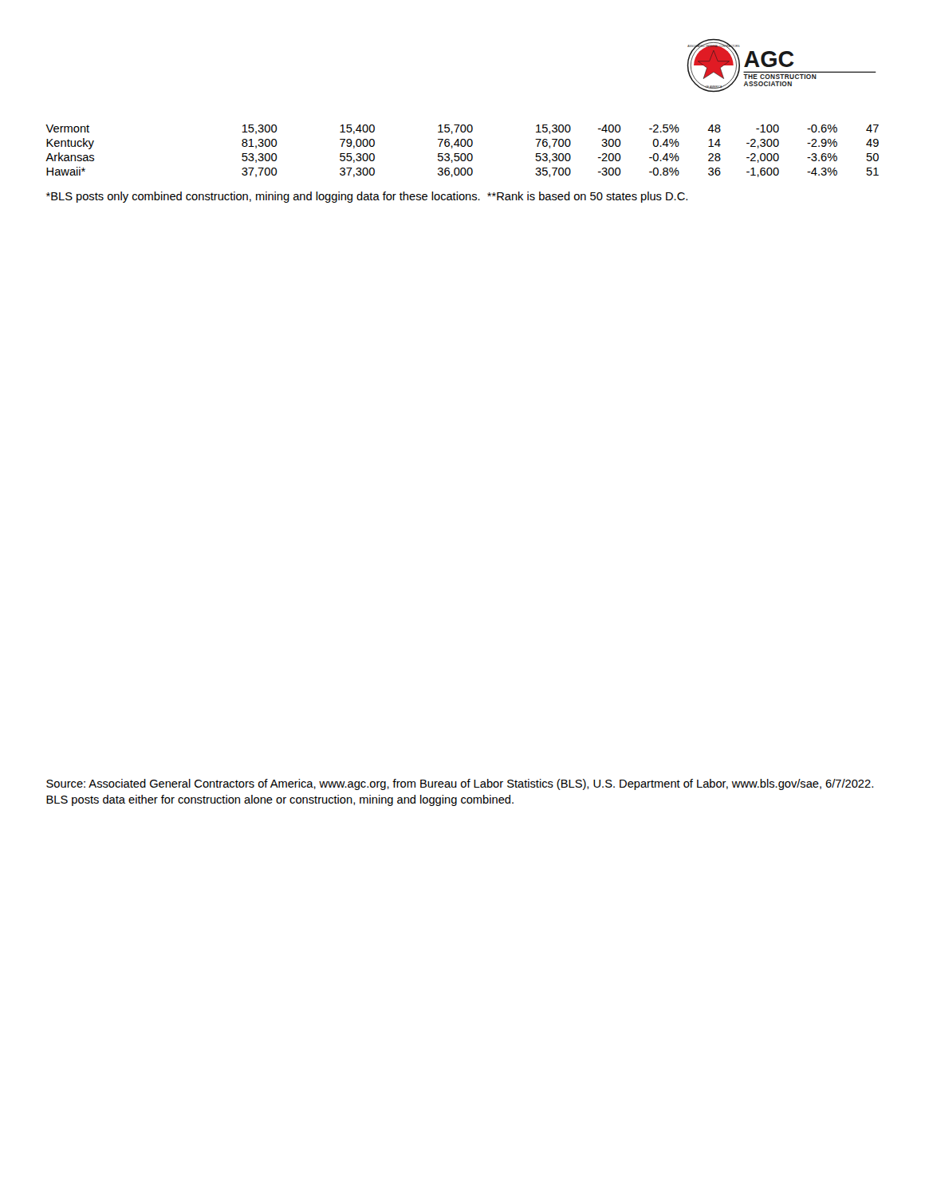| Vermont | 15,300 | 15,400 | 15,700 | 15,300 | -400 | -2.5% | 48 | -100 | -0.6% | 47 |
| Kentucky | 81,300 | 79,000 | 76,400 | 76,700 | 300 | 0.4% | 14 | -2,300 | -2.9% | 49 |
| Arkansas | 53,300 | 55,300 | 53,500 | 53,300 | -200 | -0.4% | 28 | -2,000 | -3.6% | 50 |
| Hawaii* | 37,700 | 37,300 | 36,000 | 35,700 | -300 | -0.8% | 36 | -1,600 | -4.3% | 51 |
*BLS posts only combined construction, mining and logging data for these locations. **Rank is based on 50 states plus D.C.
Source: Associated General Contractors of America, www.agc.org, from Bureau of Labor Statistics (BLS), U.S. Department of Labor, www.bls.gov/sae, 6/7/2022. BLS posts data either for construction alone or construction, mining and logging combined.